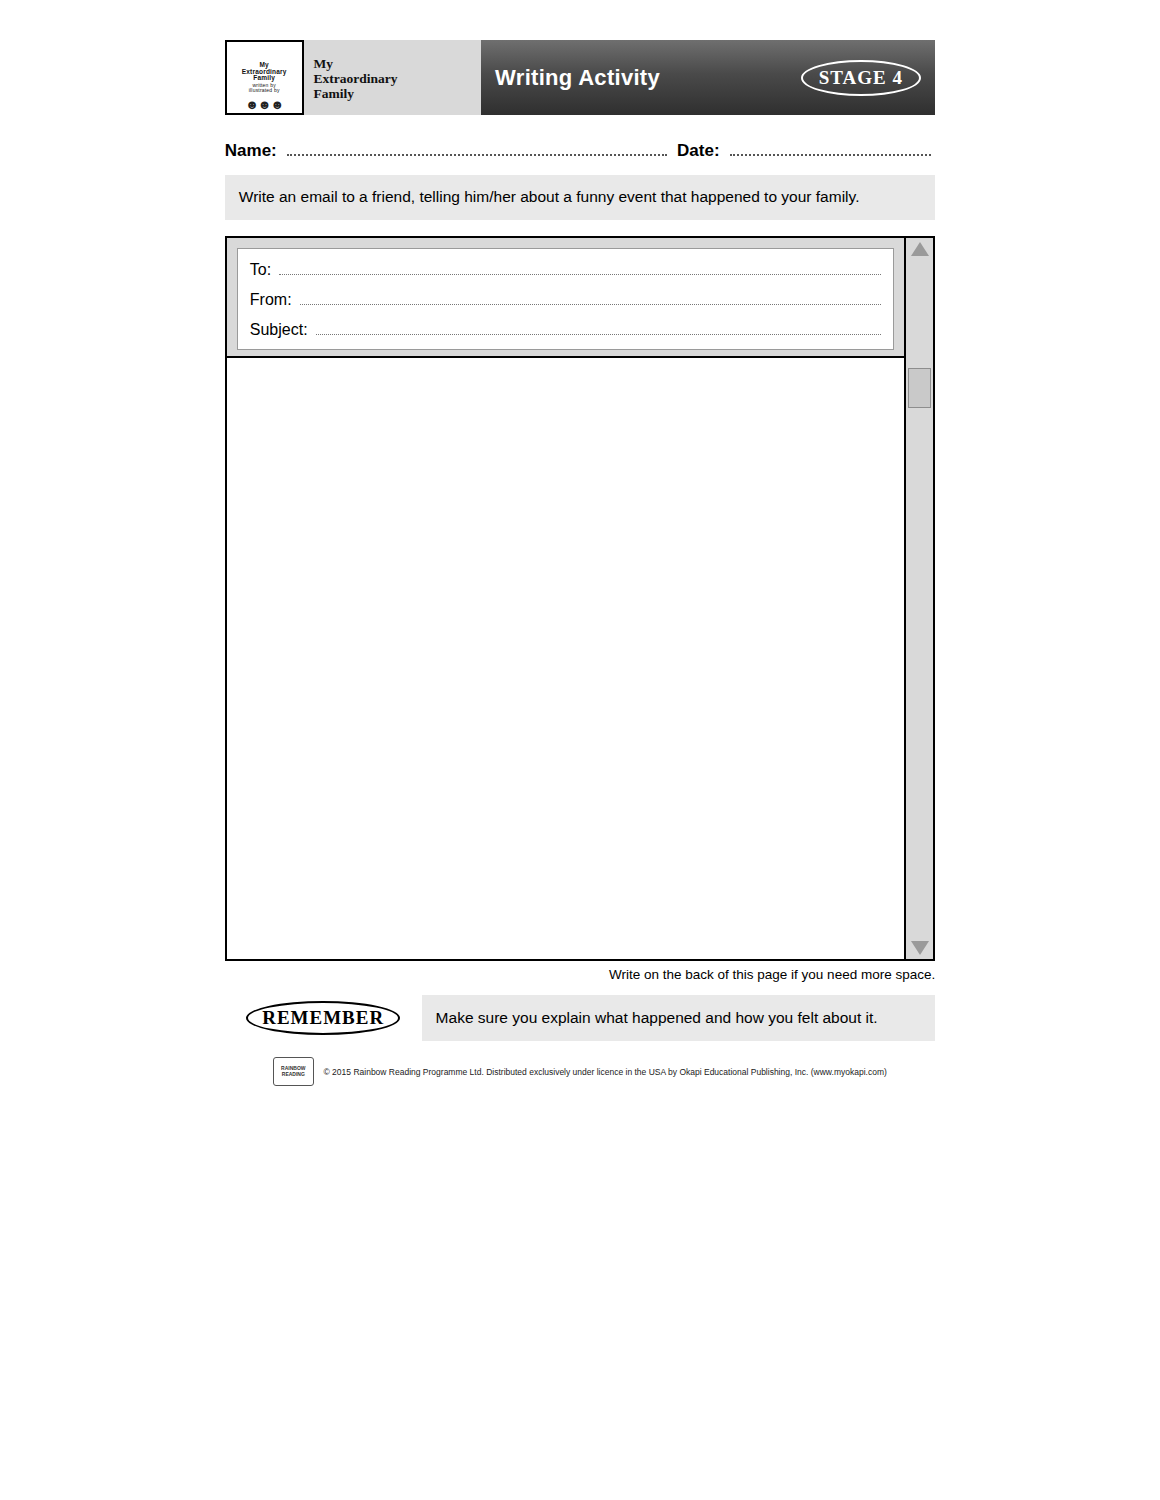My
Extraordinary
Family written by
illustrated by
☻☻☻
My
Extraordinary
Family
Writing Activity
STAGE 4
Name: Date:
Write an email to a friend, telling him/her about a funny event that happened to your family.
To:
From:
Subject:
Write on the back of this page if you need more space.
REMEMBER
Make sure you explain what happened and how you felt about it.
RAINBOW
READING
© 2015 Rainbow Reading Programme Ltd. Distributed exclusively under licence in the USA by Okapi Educational Publishing, Inc. (www.myokapi.com)